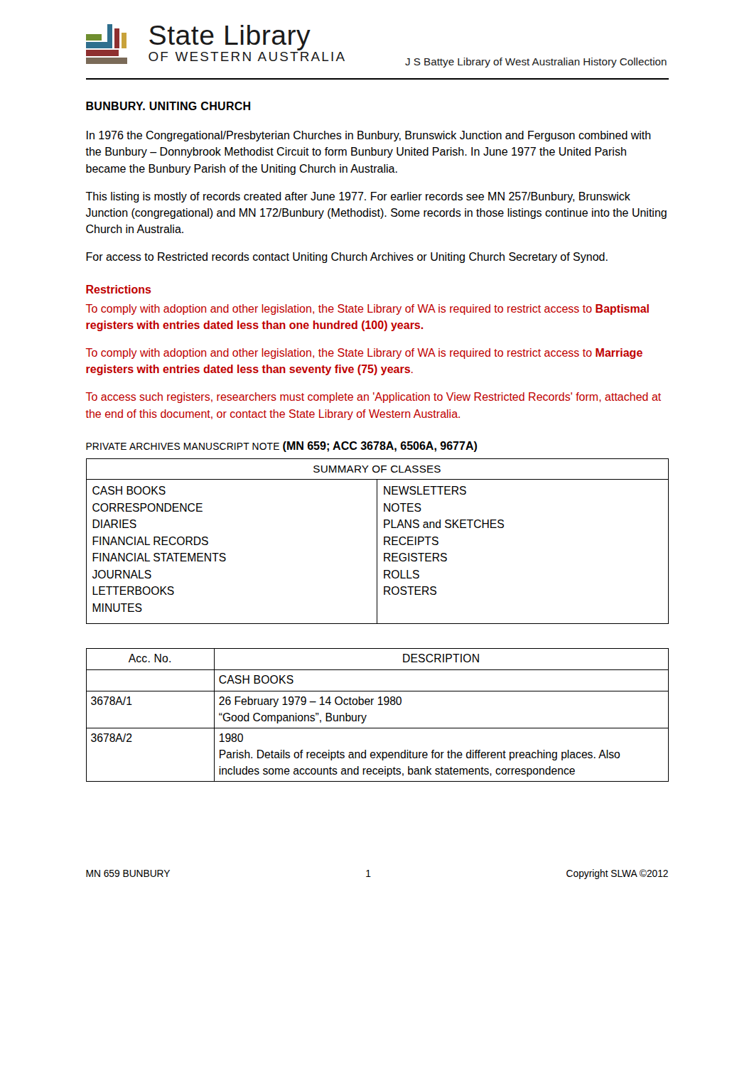State Library
of Western Australia
J S Battye Library of West Australian History Collection
Bunbury. Uniting Church
In 1976 the Congregational/Presbyterian Churches in Bunbury, Brunswick Junction and Ferguson combined with the Bunbury – Donnybrook Methodist Circuit to form Bunbury United Parish. In June 1977 the United Parish became the Bunbury Parish of the Uniting Church in Australia.
This listing is mostly of records created after June 1977. For earlier records see MN 257/Bunbury, Brunswick Junction (congregational) and MN 172/Bunbury (Methodist). Some records in those listings continue into the Uniting Church in Australia.
For access to Restricted records contact Uniting Church Archives or Uniting Church Secretary of Synod.
Restrictions
To comply with adoption and other legislation, the State Library of WA is required to restrict access to Baptismal registers with entries dated less than one hundred (100) years.
To comply with adoption and other legislation, the State Library of WA is required to restrict access to Marriage registers with entries dated less than seventy five (75) years.
To access such registers, researchers must complete an 'Application to View Restricted Records' form, attached at the end of this document, or contact the State Library of Western Australia.
PRIVATE ARCHIVES MANUSCRIPT NOTE (MN 659; ACC 3678A, 6506A, 9677A)
SUMMARY OF CLASSES
| CASH BOOKS CORRESPONDENCE DIARIES FINANCIAL RECORDS FINANCIAL STATEMENTS JOURNALS LETTERBOOKS MINUTES | NEWSLETTERS NOTES PLANS and SKETCHES RECEIPTS REGISTERS ROLLS ROSTERS |
| Acc. No. | DESCRIPTION |
| --- | --- |
| | CASH BOOKS |
| 3678A/1 | 26 February 1979 – 14 October 1980 “Good Companions”, Bunbury |
| 3678A/2 | 1980 Parish. Details of receipts and expenditure for the different preaching places. Also includes some accounts and receipts, bank statements, correspondence |
MN 659 BUNBURY
1
Copyright SLWA ©2012